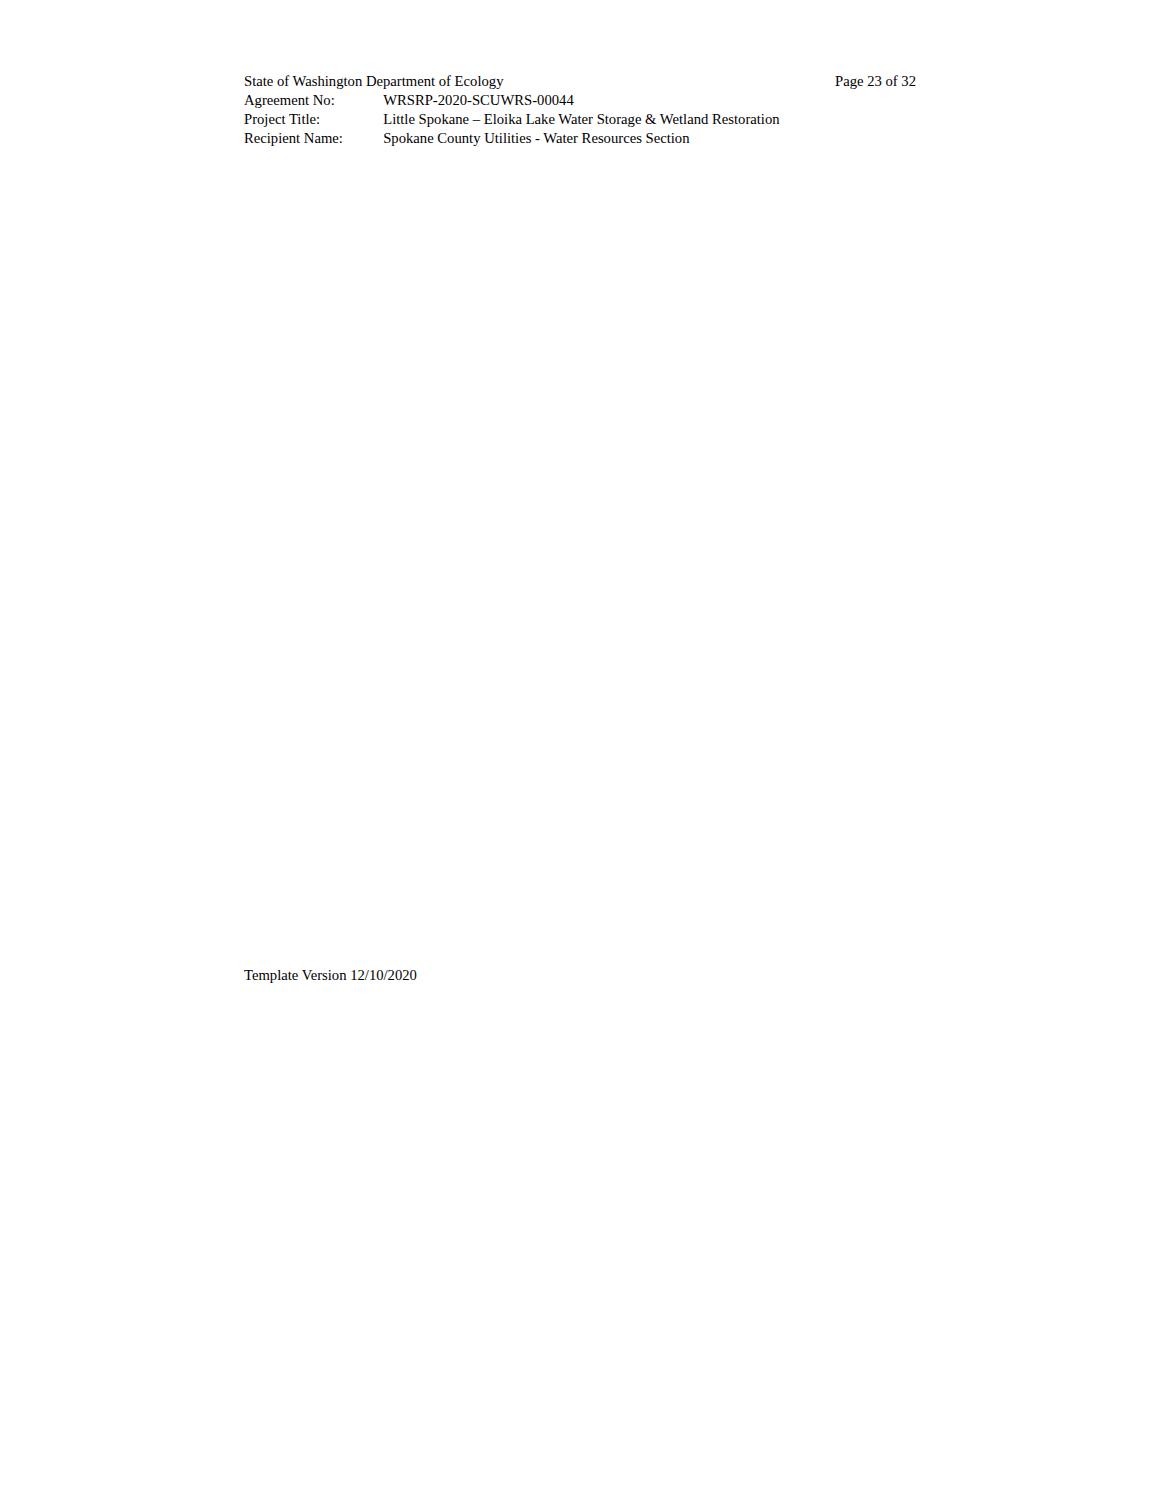Page 23 of 32
State of Washington Department of Ecology
| Agreement No: | WRSRP-2020-SCUWRS-00044 |
| Project Title: | Little Spokane – Eloika Lake Water Storage & Wetland Restoration |
| Recipient Name: | Spokane County Utilities - Water Resources Section |
Template Version 12/10/2020